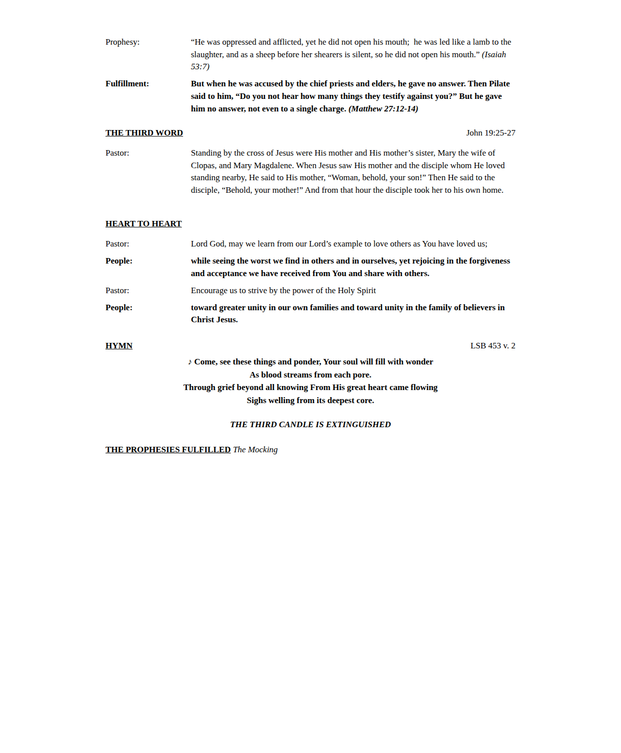Prophesy:
“He was oppressed and afflicted, yet he did not open his mouth; he was led like a lamb to the slaughter, and as a sheep before her shearers is silent, so he did not open his mouth.” (Isaiah 53:7)
Fulfillment:
But when he was accused by the chief priests and elders, he gave no answer. Then Pilate said to him, “Do you not hear how many things they testify against you?” But he gave him no answer, not even to a single charge. (Matthew 27:12-14)
THE THIRD WORD
John 19:25-27
Pastor:
Standing by the cross of Jesus were His mother and His mother’s sister, Mary the wife of Clopas, and Mary Magdalene. When Jesus saw His mother and the disciple whom He loved standing nearby, He said to His mother, “Woman, behold, your son!” Then He said to the disciple, “Behold, your mother!” And from that hour the disciple took her to his own home.
HEART TO HEART
Pastor:
Lord God, may we learn from our Lord’s example to love others as You have loved us;
People:
while seeing the worst we find in others and in ourselves, yet rejoicing in the forgiveness and acceptance we have received from You and share with others.
Pastor:
Encourage us to strive by the power of the Holy Spirit
People:
toward greater unity in our own families and toward unity in the family of believers in Christ Jesus.
HYMN
LSB 453 v. 2
♪ Come, see these things and ponder, Your soul will fill with wonder
As blood streams from each pore.
Through grief beyond all knowing From His great heart came flowing
Sighs welling from its deepest core.
THE THIRD CANDLE IS EXTINGUISHED
THE PROPHESIES FULFILLED The Mocking